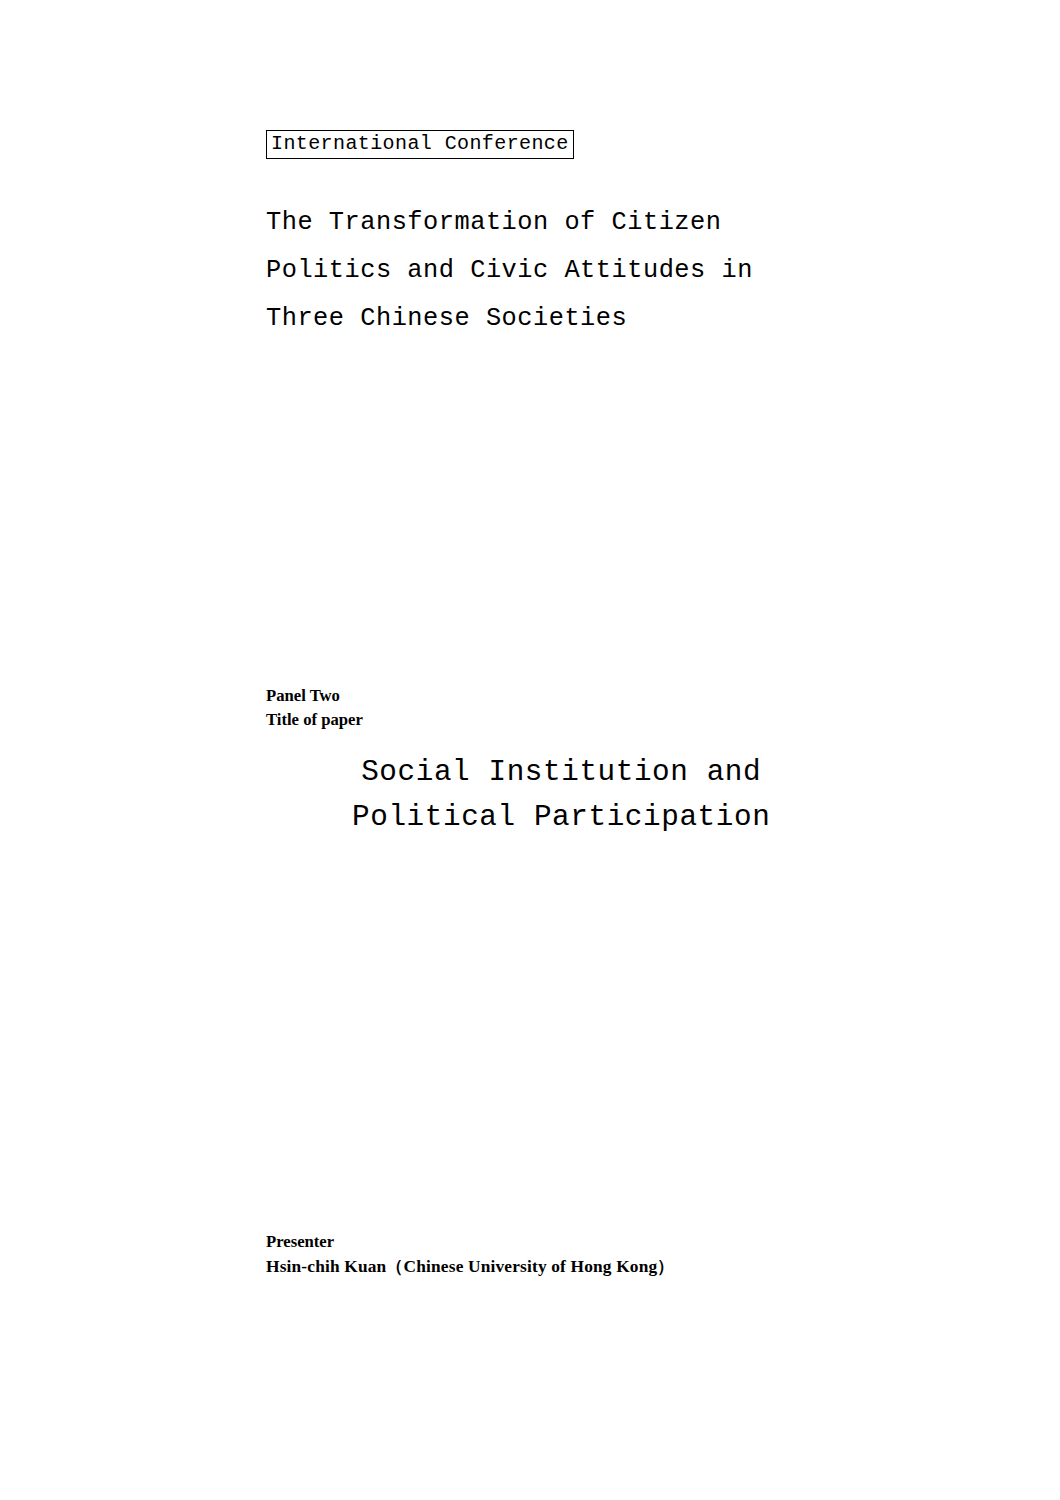International Conference
The Transformation of Citizen Politics and Civic Attitudes in Three Chinese Societies
Panel Two
Title of paper
Social Institution and Political Participation
Presenter
Hsin-chih Kuan（Chinese University of Hong Kong）